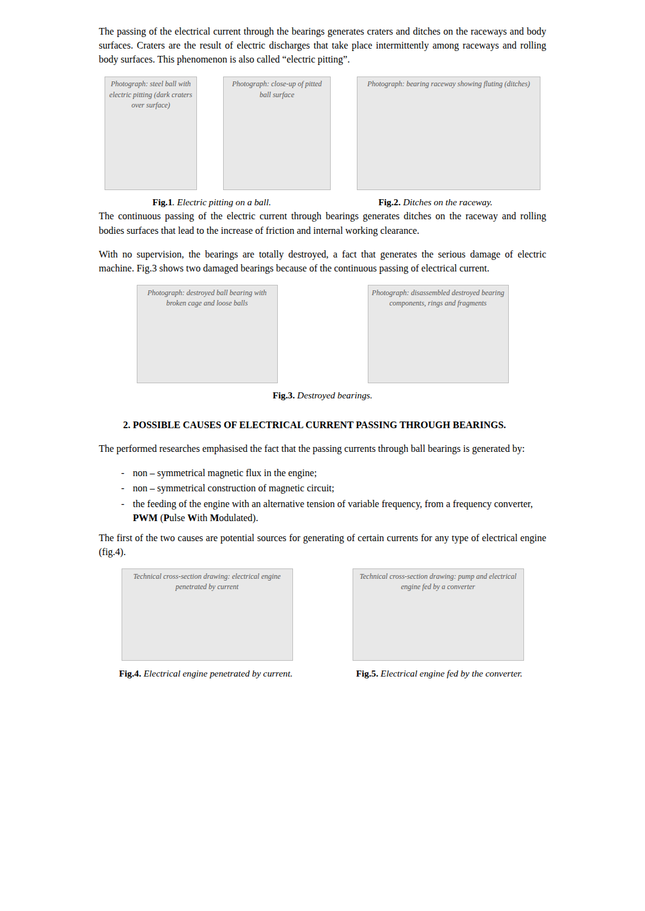The passing of the electrical current through the bearings generates craters and ditches on the raceways and body surfaces. Craters are the result of electric discharges that take place intermittently among raceways and rolling body surfaces. This phenomenon is also called “electric pitting”.
Photograph: steel ball with electric pitting (dark craters over surface)
Photograph: close-up of pitted ball surface
Photograph: bearing raceway showing fluting (ditches)
Fig.1. Electric pitting on a ball.
Fig.2. Ditches on the raceway.
The continuous passing of the electric current through bearings generates ditches on the raceway and rolling bodies surfaces that lead to the increase of friction and internal working clearance.
With no supervision, the bearings are totally destroyed, a fact that generates the serious damage of electric machine. Fig.3 shows two damaged bearings because of the continuous passing of electrical current.
Photograph: destroyed ball bearing with broken cage and loose balls
Photograph: disassembled destroyed bearing components, rings and fragments
Fig.3. Destroyed bearings.
2. POSSIBLE CAUSES OF ELECTRICAL CURRENT PASSING THROUGH BEARINGS.
The performed researches emphasised the fact that the passing currents through ball bearings is generated by:
non – symmetrical magnetic flux in the engine;
non – symmetrical construction of magnetic circuit;
the feeding of the engine with an alternative tension of variable frequency, from a frequency converter, PWM (Pulse With Modulated).
The first of the two causes are potential sources for generating of certain currents for any type of electrical engine (fig.4).
Technical cross-section drawing: electrical engine penetrated by current
Technical cross-section drawing: pump and electrical engine fed by a converter
Fig.4. Electrical engine penetrated by current.
Fig.5. Electrical engine fed by the converter.